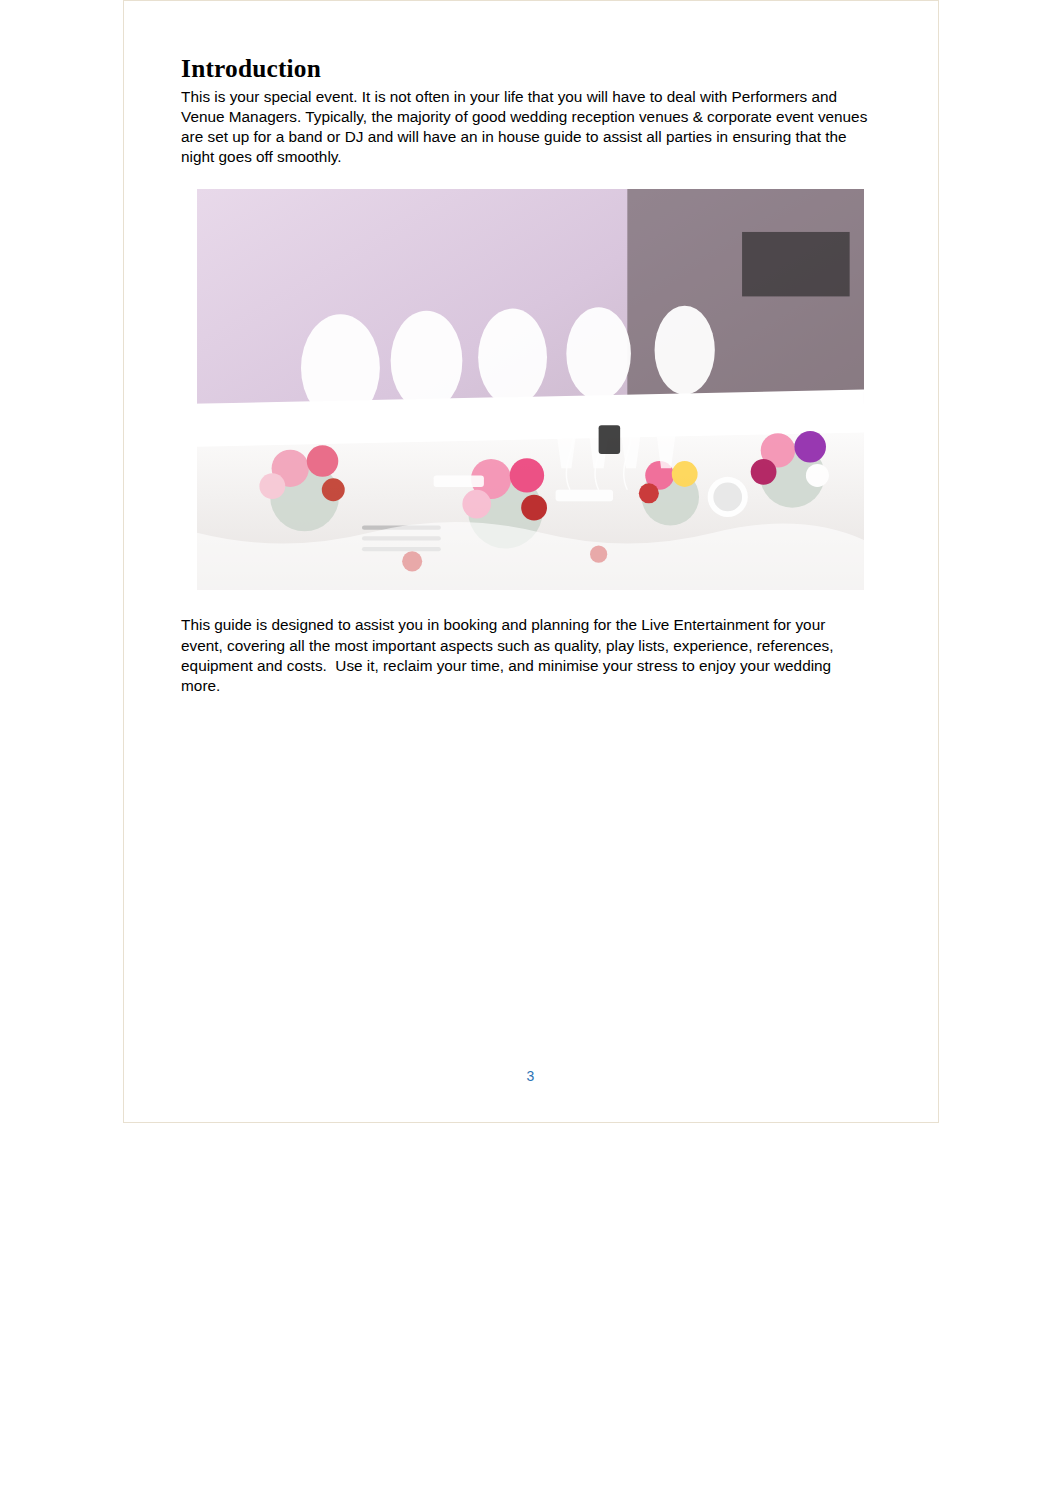Introduction
This is your special event. It is not often in your life that you will have to deal with Performers and Venue Managers. Typically, the majority of good wedding reception venues & corporate event venues are set up for a band or DJ and will have an in house guide to assist all parties in ensuring that the night goes off smoothly.
This guide is designed to assist you in booking and planning for the Live Entertainment for your event, covering all the most important aspects such as quality, play lists, experience, references, equipment and costs. Use it, reclaim your time, and minimise your stress to enjoy your wedding more.
3